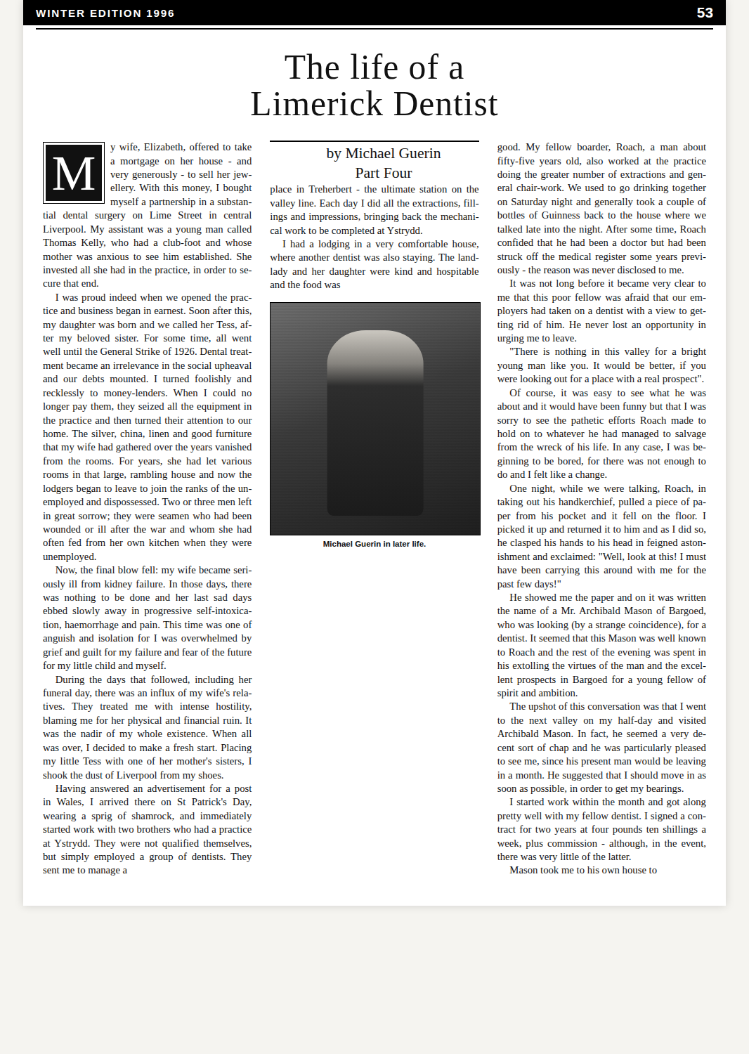Winter Edition 1996 53
The life of a
Limerick Dentist
My wife, Elizabeth, offered to take a mortgage on her house - and very generously - to sell her jewellery. With this money, I bought myself a partnership in a substantial dental surgery on Lime Street in central Liverpool. My assistant was a young man called Thomas Kelly, who had a club-foot and whose mother was anxious to see him established. She invested all she had in the practice, in order to secure that end.
I was proud indeed when we opened the practice and business began in earnest. Soon after this, my daughter was born and we called her Tess, after my beloved sister. For some time, all went well until the General Strike of 1926. Dental treatment became an irrelevance in the social upheaval and our debts mounted. I turned foolishly and recklessly to money-lenders. When I could no longer pay them, they seized all the equipment in the practice and then turned their attention to our home. The silver, china, linen and good furniture that my wife had gathered over the years vanished from the rooms. For years, she had let various rooms in that large, rambling house and now the lodgers began to leave to join the ranks of the unemployed and dispossessed. Two or three men left in great sorrow; they were seamen who had been wounded or ill after the war and whom she had often fed from her own kitchen when they were unemployed.
Now, the final blow fell: my wife became seriously ill from kidney failure. In those days, there was nothing to be done and her last sad days ebbed slowly away in progressive self-intoxication, haemorrhage and pain. This time was one of anguish and isolation for I was overwhelmed by grief and guilt for my failure and fear of the future for my little child and myself.
During the days that followed, including her funeral day, there was an influx of my wife's relatives. They treated me with intense hostility, blaming me for her physical and financial ruin. It was the nadir of my whole existence. When all was over, I decided to make a fresh start. Placing my little Tess with one of her mother's sisters, I shook the dust of Liverpool from my shoes.
Having answered an advertisement for a post in Wales, I arrived there on St Patrick's Day, wearing a sprig of shamrock, and immediately started work with two brothers who had a practice at Ystrydd. They were not qualified themselves, but simply employed a group of dentists. They sent me to manage a
by Michael Guerin Part Four
place in Treherbert - the ultimate station on the valley line. Each day I did all the extractions, fillings and impressions, bringing back the mechanical work to be completed at Ystrydd.
I had a lodging in a very comfortable house, where another dentist was also staying. The landlady and her daughter were kind and hospitable and the food was
Michael Guerin in later life.
good. My fellow boarder, Roach, a man about fifty-five years old, also worked at the practice doing the greater number of extractions and general chair-work. We used to go drinking together on Saturday night and generally took a couple of bottles of Guinness back to the house where we talked late into the night. After some time, Roach confided that he had been a doctor but had been struck off the medical register some years previously - the reason was never disclosed to me.
It was not long before it became very clear to me that this poor fellow was afraid that our employers had taken on a dentist with a view to getting rid of him. He never lost an opportunity in urging me to leave.
"There is nothing in this valley for a bright young man like you. It would be better, if you were looking out for a place with a real prospect".
Of course, it was easy to see what he was about and it would have been funny but that I was sorry to see the pathetic efforts Roach made to hold on to whatever he had managed to salvage from the wreck of his life. In any case, I was beginning to be bored, for there was not enough to do and I felt like a change.
One night, while we were talking, Roach, in taking out his handkerchief, pulled a piece of paper from his pocket and it fell on the floor. I picked it up and returned it to him and as I did so, he clasped his hands to his head in feigned astonishment and exclaimed: "Well, look at this! I must have been carrying this around with me for the past few days!"
He showed me the paper and on it was written the name of a Mr. Archibald Mason of Bargoed, who was looking (by a strange coincidence), for a dentist. It seemed that this Mason was well known to Roach and the rest of the evening was spent in his extolling the virtues of the man and the excellent prospects in Bargoed for a young fellow of spirit and ambition.
The upshot of this conversation was that I went to the next valley on my half-day and visited Archibald Mason. In fact, he seemed a very decent sort of chap and he was particularly pleased to see me, since his present man would be leaving in a month. He suggested that I should move in as soon as possible, in order to get my bearings.
I started work within the month and got along pretty well with my fellow dentist. I signed a contract for two years at four pounds ten shillings a week, plus commission - although, in the event, there was very little of the latter.
Mason took me to his own house to